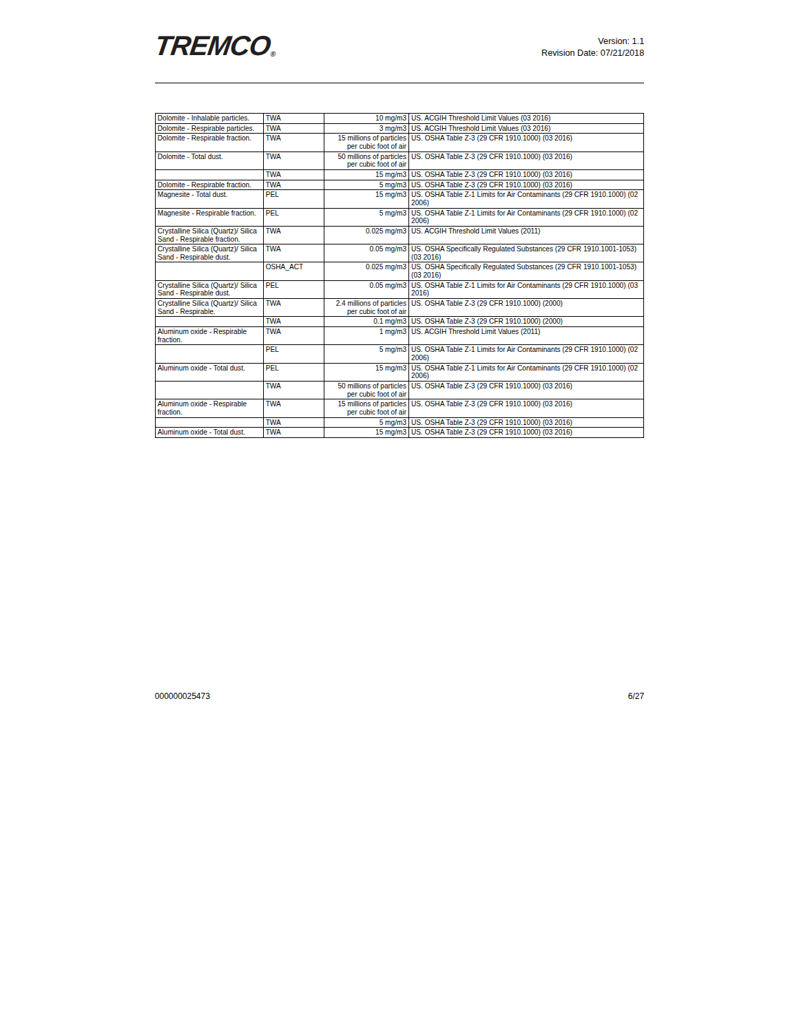TREMCO®
Version: 1.1
Revision Date: 07/21/2018
| Dolomite - Inhalable particles. | TWA | 10 mg/m3 | US. ACGIH Threshold Limit Values (03 2016) |
| Dolomite - Respirable particles. | TWA | 3 mg/m3 | US. ACGIH Threshold Limit Values (03 2016) |
| Dolomite - Respirable fraction. | TWA | 15 millions of particles per cubic foot of air | US. OSHA Table Z-3 (29 CFR 1910.1000) (03 2016) |
| Dolomite - Total dust. | TWA | 50 millions of particles per cubic foot of air | US. OSHA Table Z-3 (29 CFR 1910.1000) (03 2016) |
| | TWA | 15 mg/m3 | US. OSHA Table Z-3 (29 CFR 1910.1000) (03 2016) |
| Dolomite - Respirable fraction. | TWA | 5 mg/m3 | US. OSHA Table Z-3 (29 CFR 1910.1000) (03 2016) |
| Magnesite - Total dust. | PEL | 15 mg/m3 | US. OSHA Table Z-1 Limits for Air Contaminants (29 CFR 1910.1000) (02 2006) |
| Magnesite - Respirable fraction. | PEL | 5 mg/m3 | US. OSHA Table Z-1 Limits for Air Contaminants (29 CFR 1910.1000) (02 2006) |
| Crystalline Silica (Quartz)/ Silica Sand - Respirable fraction. | TWA | 0.025 mg/m3 | US. ACGIH Threshold Limit Values (2011) |
| Crystalline Silica (Quartz)/ Silica Sand - Respirable dust. | TWA | 0.05 mg/m3 | US. OSHA Specifically Regulated Substances (29 CFR 1910.1001-1053) (03 2016) |
| | OSHA_ACT | 0.025 mg/m3 | US. OSHA Specifically Regulated Substances (29 CFR 1910.1001-1053) (03 2016) |
| Crystalline Silica (Quartz)/ Silica Sand - Respirable dust. | PEL | 0.05 mg/m3 | US. OSHA Table Z-1 Limits for Air Contaminants (29 CFR 1910.1000) (03 2016) |
| Crystalline Silica (Quartz)/ Silica Sand - Respirable. | TWA | 2.4 millions of particles per cubic foot of air | US. OSHA Table Z-3 (29 CFR 1910.1000) (2000) |
| | TWA | 0.1 mg/m3 | US. OSHA Table Z-3 (29 CFR 1910.1000) (2000) |
| Aluminum oxide - Respirable fraction. | TWA | 1 mg/m3 | US. ACGIH Threshold Limit Values (2011) |
| | PEL | 5 mg/m3 | US. OSHA Table Z-1 Limits for Air Contaminants (29 CFR 1910.1000) (02 2006) |
| Aluminum oxide - Total dust. | PEL | 15 mg/m3 | US. OSHA Table Z-1 Limits for Air Contaminants (29 CFR 1910.1000) (02 2006) |
| | TWA | 50 millions of particles per cubic foot of air | US. OSHA Table Z-3 (29 CFR 1910.1000) (03 2016) |
| Aluminum oxide - Respirable fraction. | TWA | 15 millions of particles per cubic foot of air | US. OSHA Table Z-3 (29 CFR 1910.1000) (03 2016) |
| | TWA | 5 mg/m3 | US. OSHA Table Z-3 (29 CFR 1910.1000) (03 2016) |
| Aluminum oxide - Total dust. | TWA | 15 mg/m3 | US. OSHA Table Z-3 (29 CFR 1910.1000) (03 2016) |
000000025473
6/27